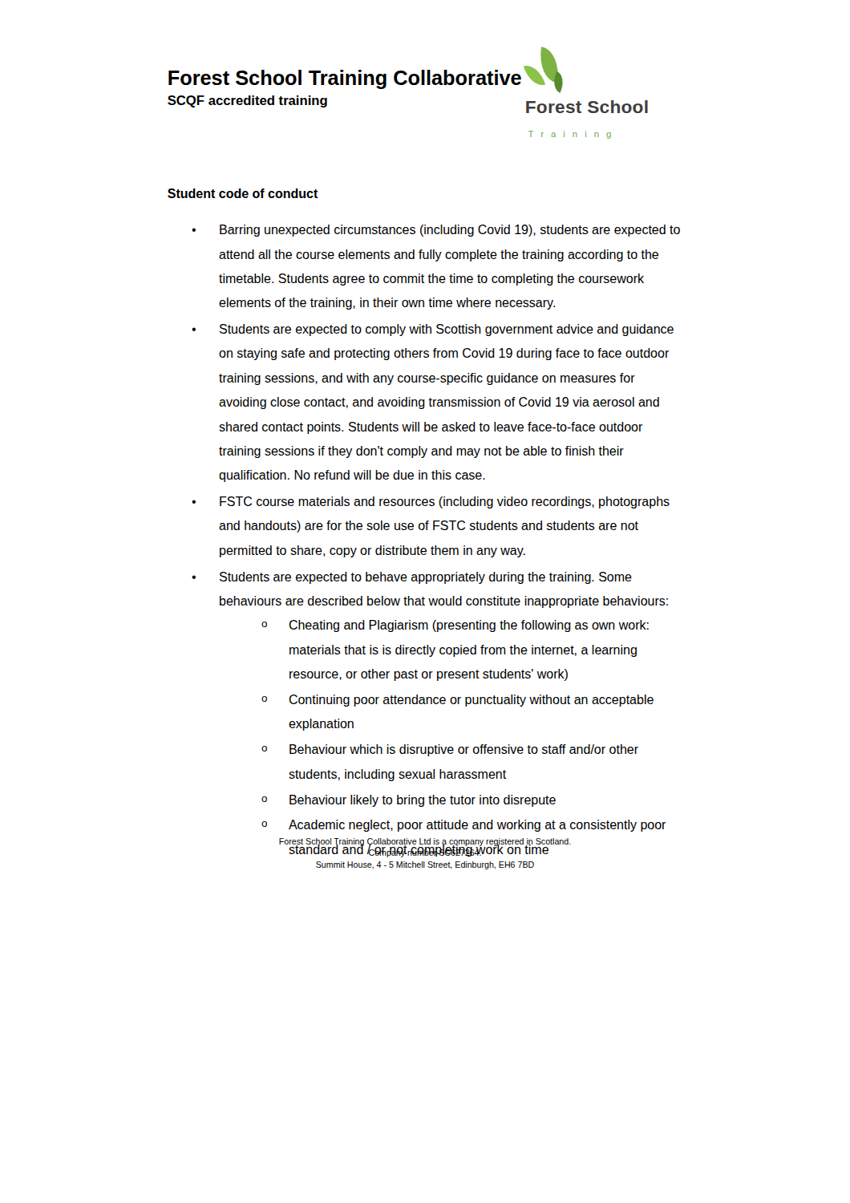Forest School
T r a i n i n g
Forest School Training Collaborative
SCQF accredited training
Student code of conduct
Barring unexpected circumstances (including Covid 19), students are expected to attend all the course elements and fully complete the training according to the timetable. Students agree to commit the time to completing the coursework elements of the training, in their own time where necessary.
Students are expected to comply with Scottish government advice and guidance on staying safe and protecting others from Covid 19 during face to face outdoor training sessions, and with any course-specific guidance on measures for avoiding close contact, and avoiding transmission of Covid 19 via aerosol and shared contact points. Students will be asked to leave face-to-face outdoor training sessions if they don't comply and may not be able to finish their qualification. No refund will be due in this case.
FSTC course materials and resources (including video recordings, photographs and handouts) are for the sole use of FSTC students and students are not permitted to share, copy or distribute them in any way.
Students are expected to behave appropriately during the training. Some behaviours are described below that would constitute inappropriate behaviours:
Cheating and Plagiarism (presenting the following as own work: materials that is is directly copied from the internet, a learning resource, or other past or present students' work)
Continuing poor attendance or punctuality without an acceptable explanation
Behaviour which is disruptive or offensive to staff and/or other students, including sexual harassment
Behaviour likely to bring the tutor into disrepute
Academic neglect, poor attitude and working at a consistently poor standard and / or not completing work on time
Forest School Training Collaborative Ltd is a company registered in Scotland.
Company number SC627264.
Summit House, 4 - 5 Mitchell Street, Edinburgh, EH6 7BD